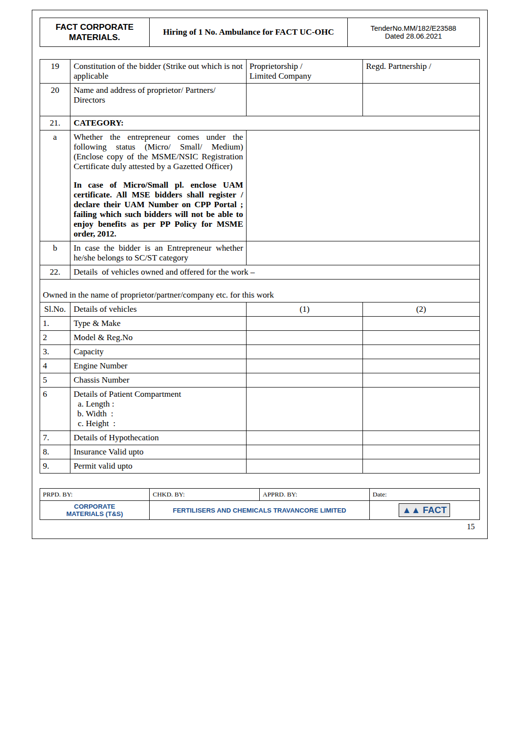| FACT CORPORATE MATERIALS. | Hiring of 1 No. Ambulance for FACT UC-OHC | TenderNo.MM/182/E23588 Dated 28.06.2021 |
| 19 | Constitution of the bidder (Strike out which is not applicable | Proprietorship / Limited Company | Regd. Partnership / |
| 20 | Name and address of proprietor/ Partners/ Directors | | |
| 21. | CATEGORY: |
| a | Whether the entrepreneur comes under the following status (Micro/ Small/ Medium) (Enclose copy of the MSME/NSIC Registration Certificate duly attested by a Gazetted Officer) In case of Micro/Small pl. enclose UAM certificate. All MSE bidders shall register / declare their UAM Number on CPP Portal ; failing which such bidders will not be able to enjoy benefits as per PP Policy for MSME order, 2012. | |
| b | In case the bidder is an Entrepreneur whether he/she belongs to SC/ST category | |
| 22. | Details of vehicles owned and offered for the work – |
| Owned in the name of proprietor/partner/company etc. for this work |
| Sl.No. | Details of vehicles | (1) | (2) |
| 1. | Type & Make | | |
| 2 | Model & Reg.No | | |
| 3. | Capacity | | |
| 4 | Engine Number | | |
| 5 | Chassis Number | | |
| 6 | Details of Patient Compartment Length : Width : Height : | | |
| 7. | Details of Hypothecation | | |
| 8. | Insurance Valid upto | | |
| 9. | Permit valid upto | | |
| PRPD. BY: | CHKD. BY: | APPRD. BY: | Date: |
| CORPORATE MATERIALS (T&S) | FERTILISERS AND CHEMICALS TRAVANCORE LIMITED | ▲▲ FACT |
15